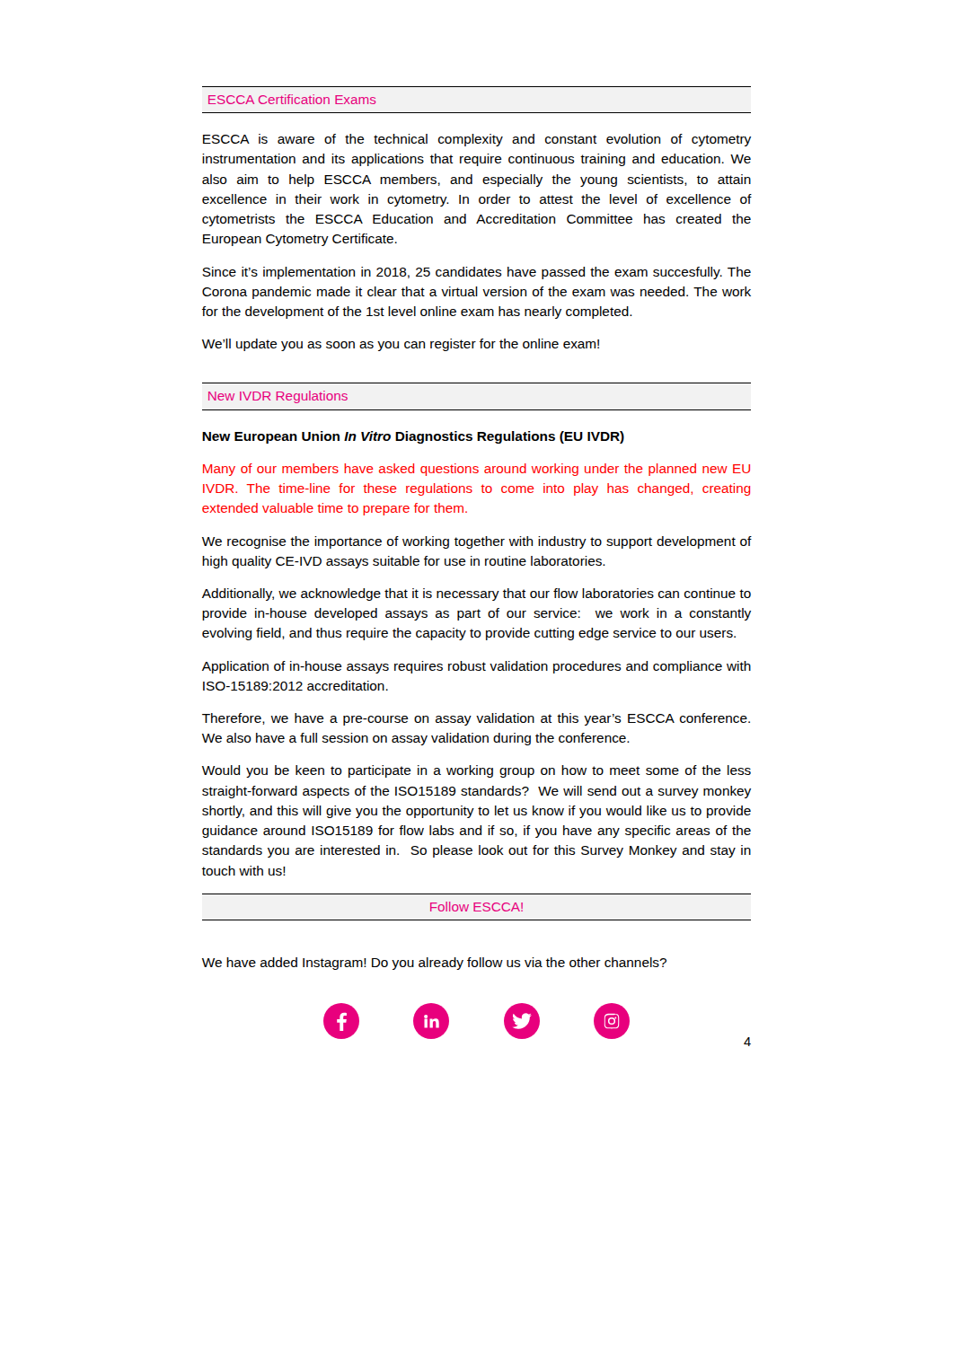ESCCA Certification Exams
ESCCA is aware of the technical complexity and constant evolution of cytometry instrumentation and its applications that require continuous training and education. We also aim to help ESCCA members, and especially the young scientists, to attain excellence in their work in cytometry. In order to attest the level of excellence of cytometrists the ESCCA Education and Accreditation Committee has created the European Cytometry Certificate.
Since it’s implementation in 2018, 25 candidates have passed the exam succesfully. The Corona pandemic made it clear that a virtual version of the exam was needed. The work for the development of the 1st level online exam has nearly completed.
We’ll update you as soon as you can register for the online exam!
New IVDR Regulations
New European Union In Vitro Diagnostics Regulations (EU IVDR)
Many of our members have asked questions around working under the planned new EU IVDR. The time-line for these regulations to come into play has changed, creating extended valuable time to prepare for them.
We recognise the importance of working together with industry to support development of high quality CE-IVD assays suitable for use in routine laboratories.
Additionally, we acknowledge that it is necessary that our flow laboratories can continue to provide in-house developed assays as part of our service: we work in a constantly evolving field, and thus require the capacity to provide cutting edge service to our users.
Application of in-house assays requires robust validation procedures and compliance with ISO-15189:2012 accreditation.
Therefore, we have a pre-course on assay validation at this year’s ESCCA conference. We also have a full session on assay validation during the conference.
Would you be keen to participate in a working group on how to meet some of the less straight-forward aspects of the ISO15189 standards? We will send out a survey monkey shortly, and this will give you the opportunity to let us know if you would like us to provide guidance around ISO15189 for flow labs and if so, if you have any specific areas of the standards you are interested in. So please look out for this Survey Monkey and stay in touch with us!
Follow ESCCA!
We have added Instagram! Do you already follow us via the other channels?
4